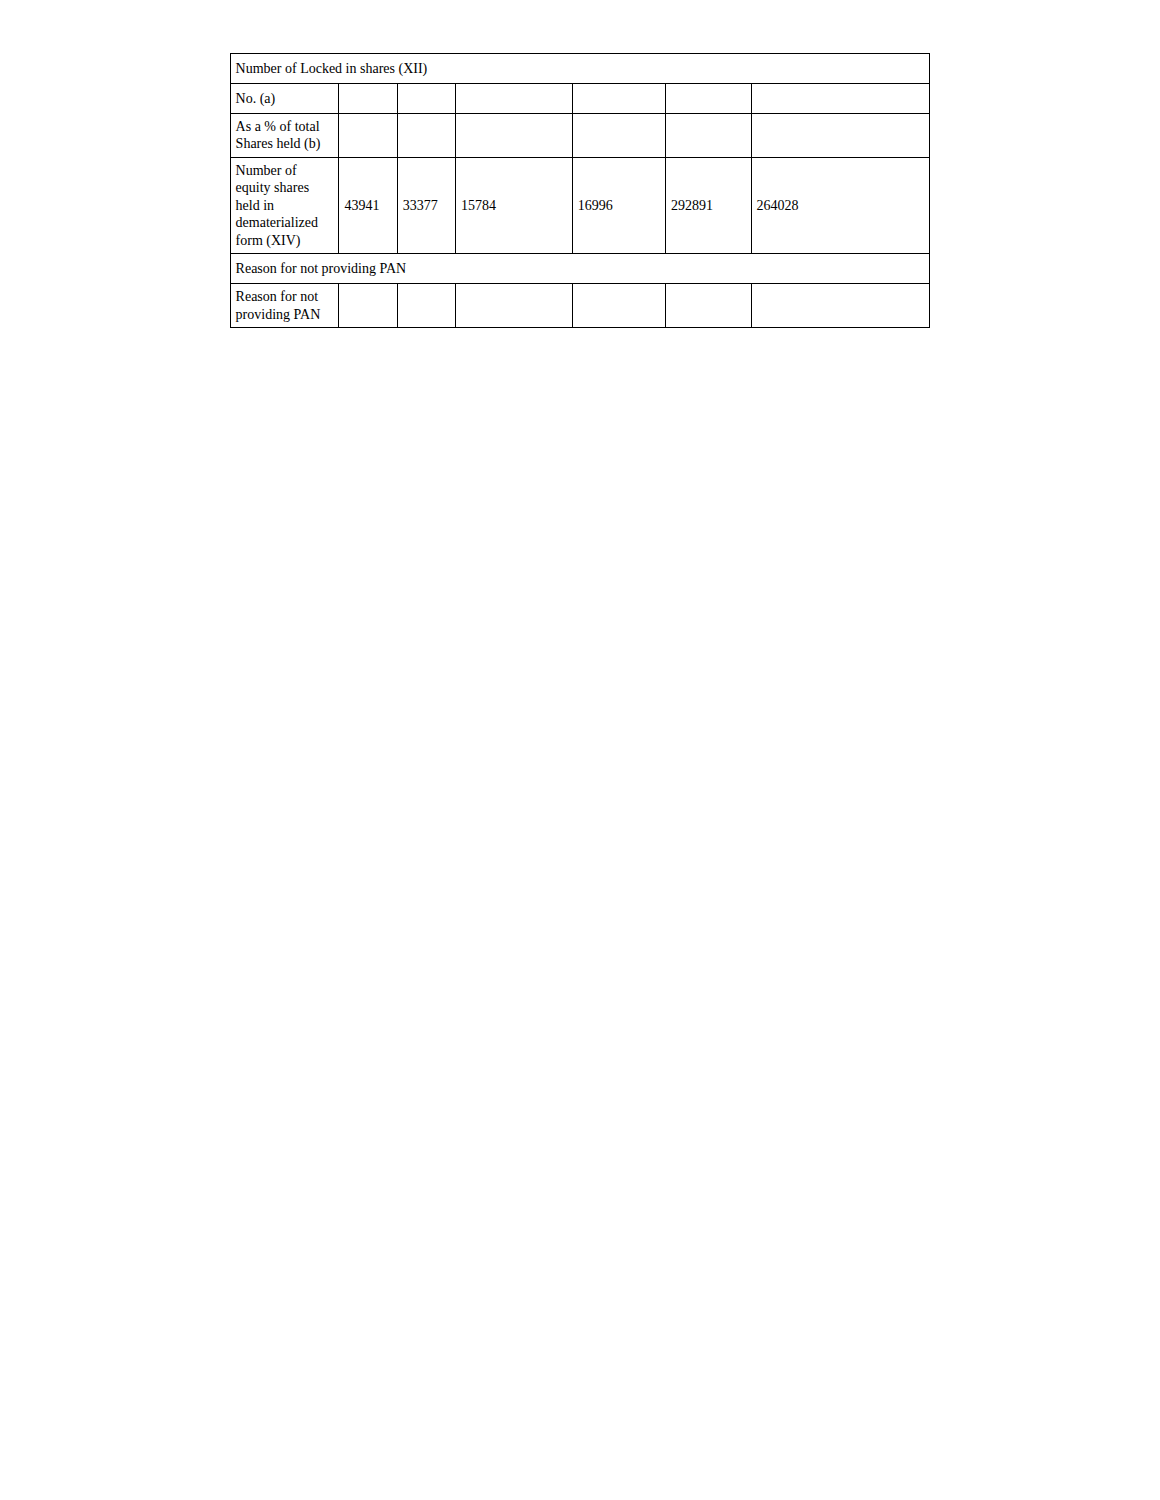| Number of Locked in shares (XII) |
| No. (a) | | | | | | |
| As a % of total Shares held (b) | | | | | | |
| Number of equity shares held in dematerialized form (XIV) | 43941 | 33377 | 15784 | 16996 | 292891 | 264028 |
| Reason for not providing PAN |
| Reason for not providing PAN | | | | | | |